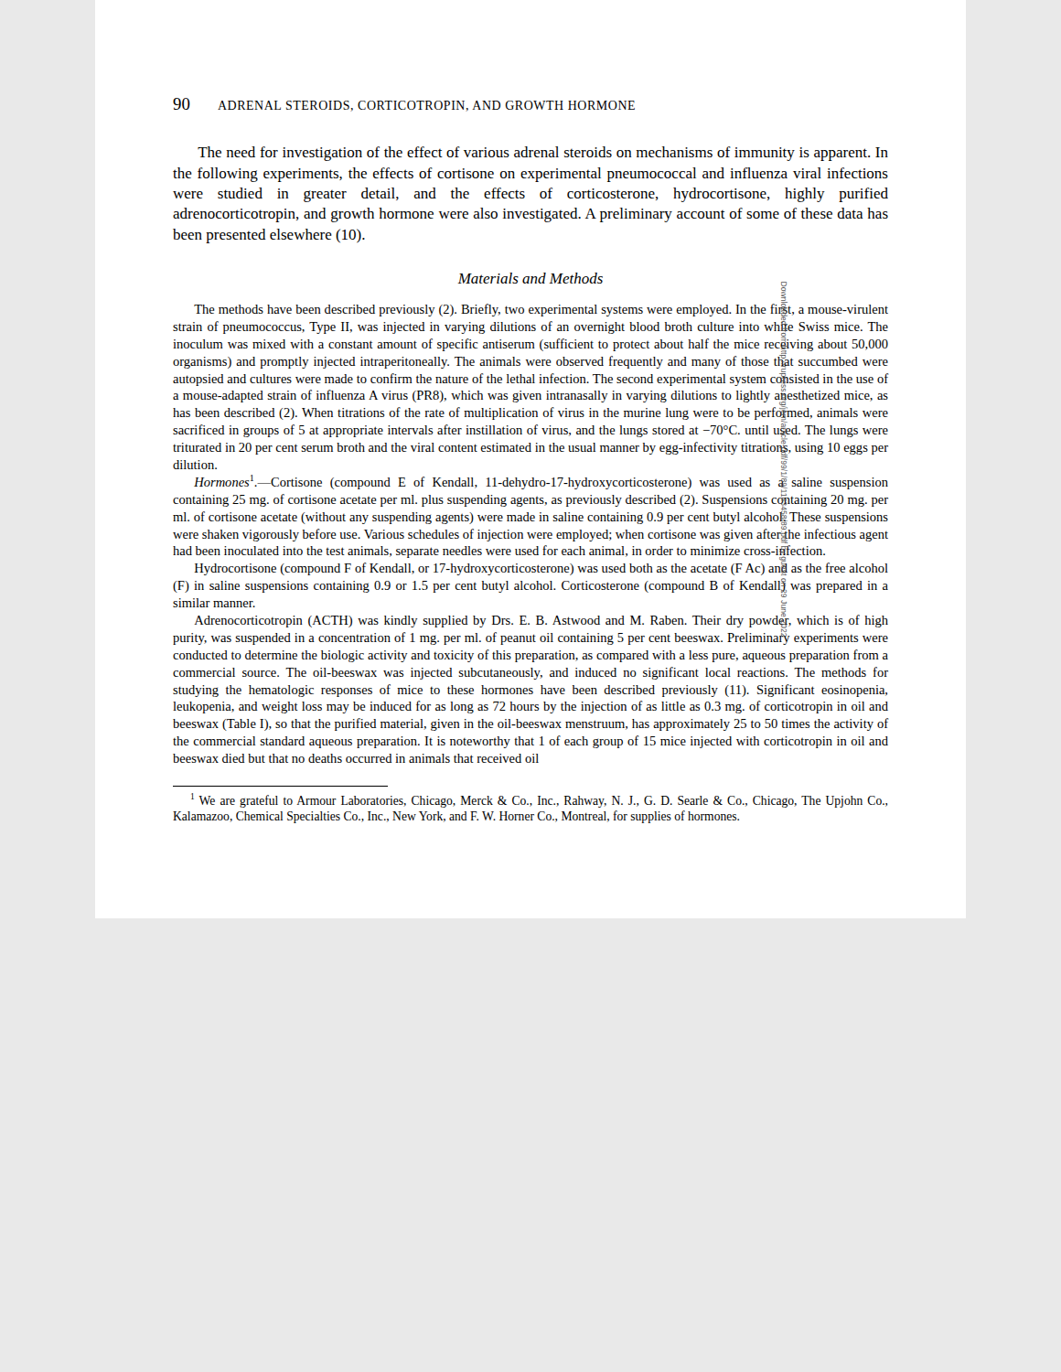Downloaded from http://rupress.org/jem/article-pdf/99/1/89/1143458/89.pdf by guest on 29 June 2022
90 ADRENAL STEROIDS, CORTICOTROPIN, AND GROWTH HORMONE
The need for investigation of the effect of various adrenal steroids on mechanisms of immunity is apparent. In the following experiments, the effects of cortisone on experimental pneumococcal and influenza viral infections were studied in greater detail, and the effects of corticosterone, hydrocortisone, highly purified adrenocorticotropin, and growth hormone were also investigated. A preliminary account of some of these data has been presented elsewhere (10).
Materials and Methods
The methods have been described previously (2). Briefly, two experimental systems were employed. In the first, a mouse-virulent strain of pneumococcus, Type II, was injected in varying dilutions of an overnight blood broth culture into white Swiss mice. The inoculum was mixed with a constant amount of specific antiserum (sufficient to protect about half the mice receiving about 50,000 organisms) and promptly injected intraperitoneally. The animals were observed frequently and many of those that succumbed were autopsied and cultures were made to confirm the nature of the lethal infection. The second experimental system consisted in the use of a mouse-adapted strain of influenza A virus (PR8), which was given intranasally in varying dilutions to lightly anesthetized mice, as has been described (2). When titrations of the rate of multiplication of virus in the murine lung were to be performed, animals were sacrificed in groups of 5 at appropriate intervals after instillation of virus, and the lungs stored at −70°C. until used. The lungs were triturated in 20 per cent serum broth and the viral content estimated in the usual manner by egg-infectivity titrations, using 10 eggs per dilution.
Hormones1.—Cortisone (compound E of Kendall, 11-dehydro-17-hydroxycorticosterone) was used as a saline suspension containing 25 mg. of cortisone acetate per ml. plus suspending agents, as previously described (2). Suspensions containing 20 mg. per ml. of cortisone acetate (without any suspending agents) were made in saline containing 0.9 per cent butyl alcohol. These suspensions were shaken vigorously before use. Various schedules of injection were employed; when cortisone was given after the infectious agent had been inoculated into the test animals, separate needles were used for each animal, in order to minimize cross-infection.
Hydrocortisone (compound F of Kendall, or 17-hydroxycorticosterone) was used both as the acetate (F Ac) and as the free alcohol (F) in saline suspensions containing 0.9 or 1.5 per cent butyl alcohol. Corticosterone (compound B of Kendall) was prepared in a similar manner.
Adrenocorticotropin (ACTH) was kindly supplied by Drs. E. B. Astwood and M. Raben. Their dry powder, which is of high purity, was suspended in a concentration of 1 mg. per ml. of peanut oil containing 5 per cent beeswax. Preliminary experiments were conducted to determine the biologic activity and toxicity of this preparation, as compared with a less pure, aqueous preparation from a commercial source. The oil-beeswax was injected subcutaneously, and induced no significant local reactions. The methods for studying the hematologic responses of mice to these hormones have been described previously (11). Significant eosinopenia, leukopenia, and weight loss may be induced for as long as 72 hours by the injection of as little as 0.3 mg. of corticotropin in oil and beeswax (Table I), so that the purified material, given in the oil-beeswax menstruum, has approximately 25 to 50 times the activity of the commercial standard aqueous preparation. It is noteworthy that 1 of each group of 15 mice injected with corticotropin in oil and beeswax died but that no deaths occurred in animals that received oil
1 We are grateful to Armour Laboratories, Chicago, Merck & Co., Inc., Rahway, N. J., G. D. Searle & Co., Chicago, The Upjohn Co., Kalamazoo, Chemical Specialties Co., Inc., New York, and F. W. Horner Co., Montreal, for supplies of hormones.